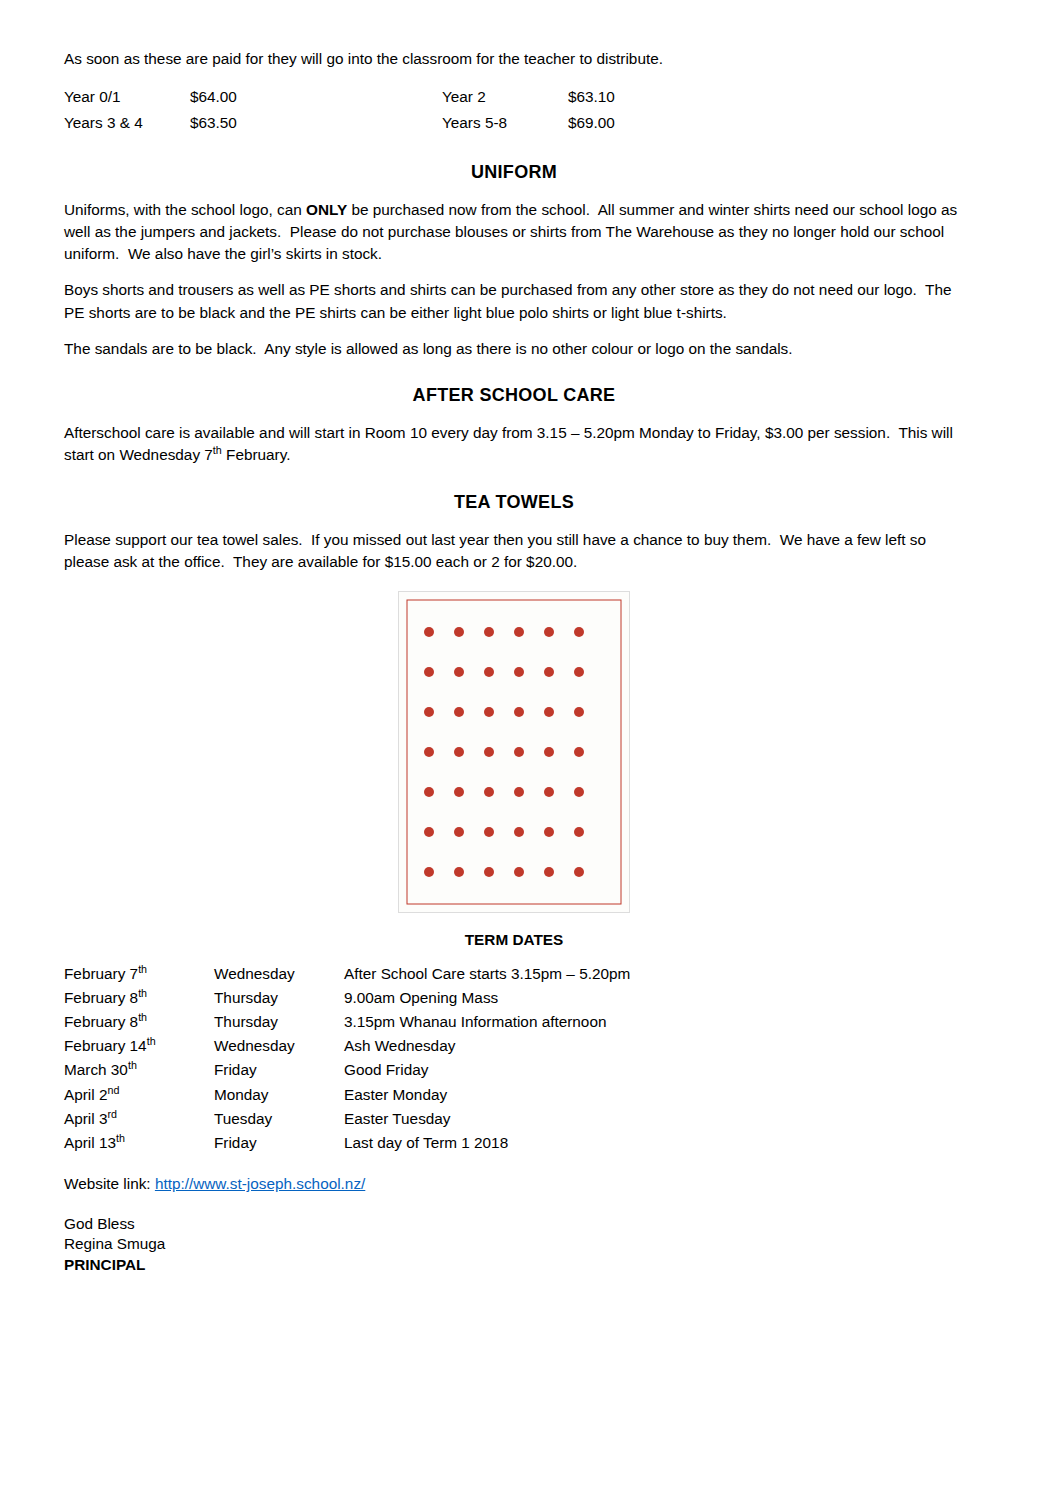As soon as these are paid for they will go into the classroom for the teacher to distribute.
| Year 0/1 | $64.00 | Year 2 | $63.10 |
| Years 3 & 4 | $63.50 | Years 5-8 | $69.00 |
UNIFORM
Uniforms, with the school logo, can ONLY be purchased now from the school. All summer and winter shirts need our school logo as well as the jumpers and jackets. Please do not purchase blouses or shirts from The Warehouse as they no longer hold our school uniform. We also have the girl’s skirts in stock.
Boys shorts and trousers as well as PE shorts and shirts can be purchased from any other store as they do not need our logo. The PE shorts are to be black and the PE shirts can be either light blue polo shirts or light blue t-shirts.
The sandals are to be black. Any style is allowed as long as there is no other colour or logo on the sandals.
AFTER SCHOOL CARE
Afterschool care is available and will start in Room 10 every day from 3.15 – 5.20pm Monday to Friday, $3.00 per session. This will start on Wednesday 7th February.
TEA TOWELS
Please support our tea towel sales. If you missed out last year then you still have a chance to buy them. We have a few left so please ask at the office. They are available for $15.00 each or 2 for $20.00.
TERM DATES
| February 7 th | Wednesday | After School Care starts 3.15pm – 5.20pm |
| February 8 th | Thursday | 9.00am Opening Mass |
| February 8 th | Thursday | 3.15pm Whanau Information afternoon |
| February 14 th | Wednesday | Ash Wednesday |
| March 30 th | Friday | Good Friday |
| April 2 nd | Monday | Easter Monday |
| April 3 rd | Tuesday | Easter Tuesday |
| April 13 th | Friday | Last day of Term 1 2018 |
Website link: http://www.st-joseph.school.nz/
God Bless
Regina Smuga
PRINCIPAL